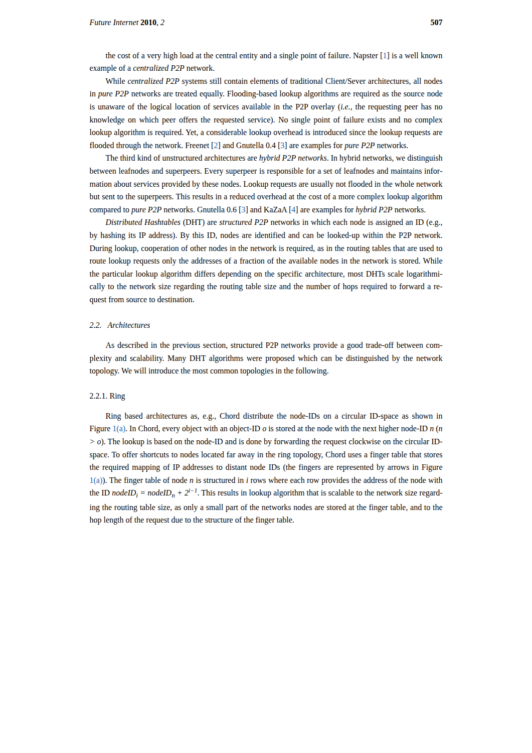Future Internet 2010, 2 507
the cost of a very high load at the central entity and a single point of failure. Napster [1] is a well known example of a centralized P2P network.
While centralized P2P systems still contain elements of traditional Client/Sever architectures, all nodes in pure P2P networks are treated equally. Flooding-based lookup algorithms are required as the source node is unaware of the logical location of services available in the P2P overlay (i.e., the requesting peer has no knowledge on which peer offers the requested service). No single point of failure exists and no complex lookup algorithm is required. Yet, a considerable lookup overhead is introduced since the lookup requests are flooded through the network. Freenet [2] and Gnutella 0.4 [3] are examples for pure P2P networks.
The third kind of unstructured architectures are hybrid P2P networks. In hybrid networks, we distinguish between leafnodes and superpeers. Every superpeer is responsible for a set of leafnodes and maintains information about services provided by these nodes. Lookup requests are usually not flooded in the whole network but sent to the superpeers. This results in a reduced overhead at the cost of a more complex lookup algorithm compared to pure P2P networks. Gnutella 0.6 [3] and KaZaA [4] are examples for hybrid P2P networks.
Distributed Hashtables (DHT) are structured P2P networks in which each node is assigned an ID (e.g., by hashing its IP address). By this ID, nodes are identified and can be looked-up within the P2P network. During lookup, cooperation of other nodes in the network is required, as in the routing tables that are used to route lookup requests only the addresses of a fraction of the available nodes in the network is stored. While the particular lookup algorithm differs depending on the specific architecture, most DHTs scale logarithmically to the network size regarding the routing table size and the number of hops required to forward a request from source to destination.
2.2. Architectures
As described in the previous section, structured P2P networks provide a good trade-off between complexity and scalability. Many DHT algorithms were proposed which can be distinguished by the network topology. We will introduce the most common topologies in the following.
2.2.1. Ring
Ring based architectures as, e.g., Chord distribute the node-IDs on a circular ID-space as shown in Figure 1(a). In Chord, every object with an object-ID o is stored at the node with the next higher node-ID n (n > o). The lookup is based on the node-ID and is done by forwarding the request clockwise on the circular ID-space. To offer shortcuts to nodes located far away in the ring topology, Chord uses a finger table that stores the required mapping of IP addresses to distant node IDs (the fingers are represented by arrows in Figure 1(a)). The finger table of node n is structured in i rows where each row provides the address of the node with the ID nodeIDi = nodeIDn + 2i−1. This results in lookup algorithm that is scalable to the network size regarding the routing table size, as only a small part of the networks nodes are stored at the finger table, and to the hop length of the request due to the structure of the finger table.